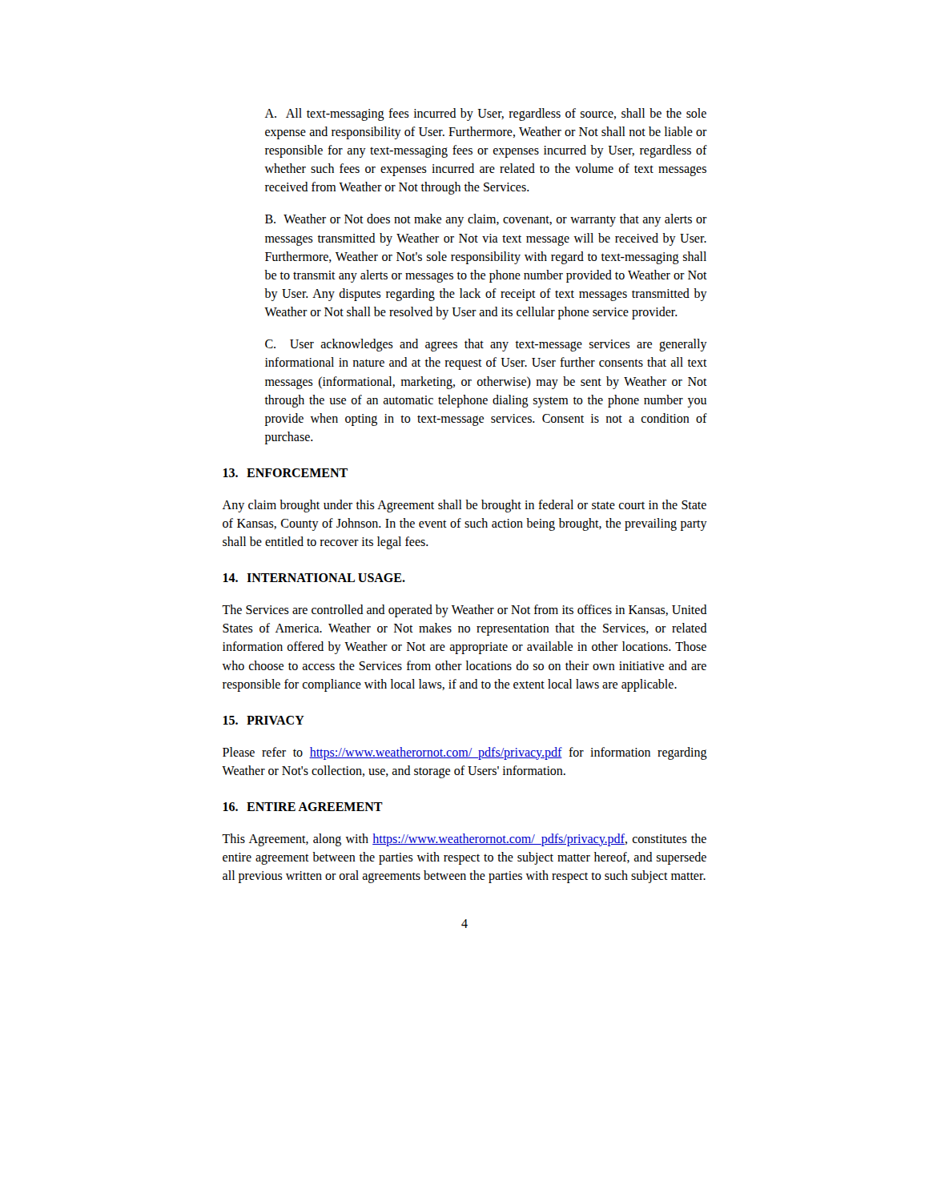A. All text-messaging fees incurred by User, regardless of source, shall be the sole expense and responsibility of User. Furthermore, Weather or Not shall not be liable or responsible for any text-messaging fees or expenses incurred by User, regardless of whether such fees or expenses incurred are related to the volume of text messages received from Weather or Not through the Services.
B. Weather or Not does not make any claim, covenant, or warranty that any alerts or messages transmitted by Weather or Not via text message will be received by User. Furthermore, Weather or Not's sole responsibility with regard to text-messaging shall be to transmit any alerts or messages to the phone number provided to Weather or Not by User. Any disputes regarding the lack of receipt of text messages transmitted by Weather or Not shall be resolved by User and its cellular phone service provider.
C. User acknowledges and agrees that any text-message services are generally informational in nature and at the request of User. User further consents that all text messages (informational, marketing, or otherwise) may be sent by Weather or Not through the use of an automatic telephone dialing system to the phone number you provide when opting in to text-message services. Consent is not a condition of purchase.
13. ENFORCEMENT
Any claim brought under this Agreement shall be brought in federal or state court in the State of Kansas, County of Johnson. In the event of such action being brought, the prevailing party shall be entitled to recover its legal fees.
14. INTERNATIONAL USAGE.
The Services are controlled and operated by Weather or Not from its offices in Kansas, United States of America. Weather or Not makes no representation that the Services, or related information offered by Weather or Not are appropriate or available in other locations. Those who choose to access the Services from other locations do so on their own initiative and are responsible for compliance with local laws, if and to the extent local laws are applicable.
15. PRIVACY
Please refer to https://www.weatherornot.com/_pdfs/privacy.pdf for information regarding Weather or Not's collection, use, and storage of Users' information.
16. ENTIRE AGREEMENT
This Agreement, along with https://www.weatherornot.com/_pdfs/privacy.pdf, constitutes the entire agreement between the parties with respect to the subject matter hereof, and supersede all previous written or oral agreements between the parties with respect to such subject matter.
4